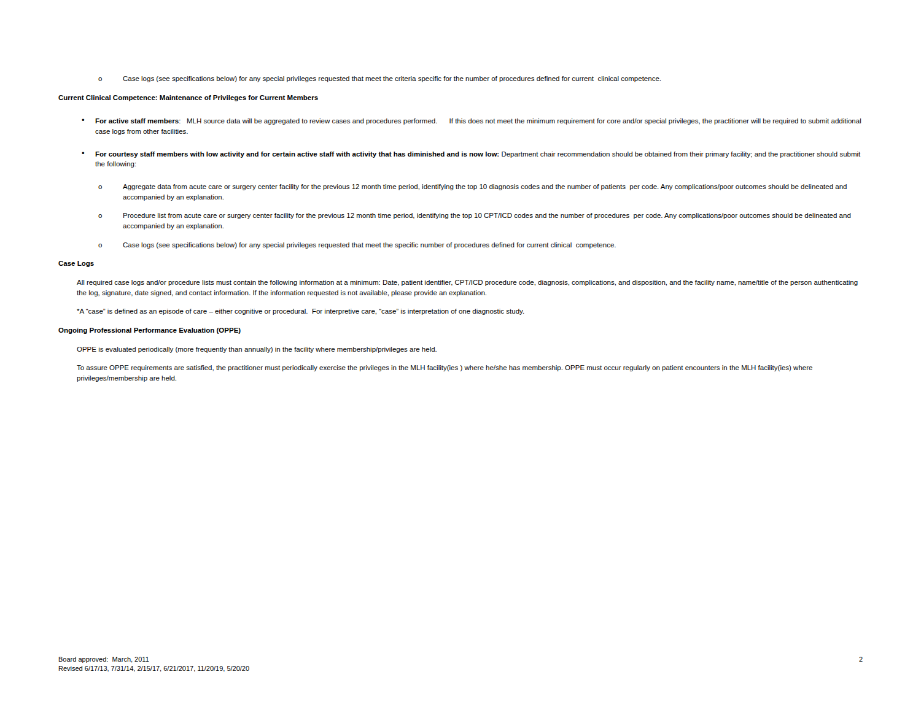o Case logs (see specifications below) for any special privileges requested that meet the criteria specific for the number of procedures defined for current clinical competence.
Current Clinical Competence: Maintenance of Privileges for Current Members
• For active staff members: MLH source data will be aggregated to review cases and procedures performed. If this does not meet the minimum requirement for core and/or special privileges, the practitioner will be required to submit additional case logs from other facilities.
• For courtesy staff members with low activity and for certain active staff with activity that has diminished and is now low: Department chair recommendation should be obtained from their primary facility; and the practitioner should submit the following:
o Aggregate data from acute care or surgery center facility for the previous 12 month time period, identifying the top 10 diagnosis codes and the number of patients per code. Any complications/poor outcomes should be delineated and accompanied by an explanation.
o Procedure list from acute care or surgery center facility for the previous 12 month time period, identifying the top 10 CPT/ICD codes and the number of procedures per code. Any complications/poor outcomes should be delineated and accompanied by an explanation.
o Case logs (see specifications below) for any special privileges requested that meet the specific number of procedures defined for current clinical competence.
Case Logs
All required case logs and/or procedure lists must contain the following information at a minimum: Date, patient identifier, CPT/ICD procedure code, diagnosis, complications, and disposition, and the facility name, name/title of the person authenticating the log, signature, date signed, and contact information. If the information requested is not available, please provide an explanation.
*A “case” is defined as an episode of care – either cognitive or procedural. For interpretive care, “case” is interpretation of one diagnostic study.
Ongoing Professional Performance Evaluation (OPPE)
OPPE is evaluated periodically (more frequently than annually) in the facility where membership/privileges are held.
To assure OPPE requirements are satisfied, the practitioner must periodically exercise the privileges in the MLH facility(ies ) where he/she has membership. OPPE must occur regularly on patient encounters in the MLH facility(ies) where privileges/membership are held.
Board approved: March, 2011
Revised 6/17/13, 7/31/14, 2/15/17, 6/21/2017, 11/20/19, 5/20/20
2